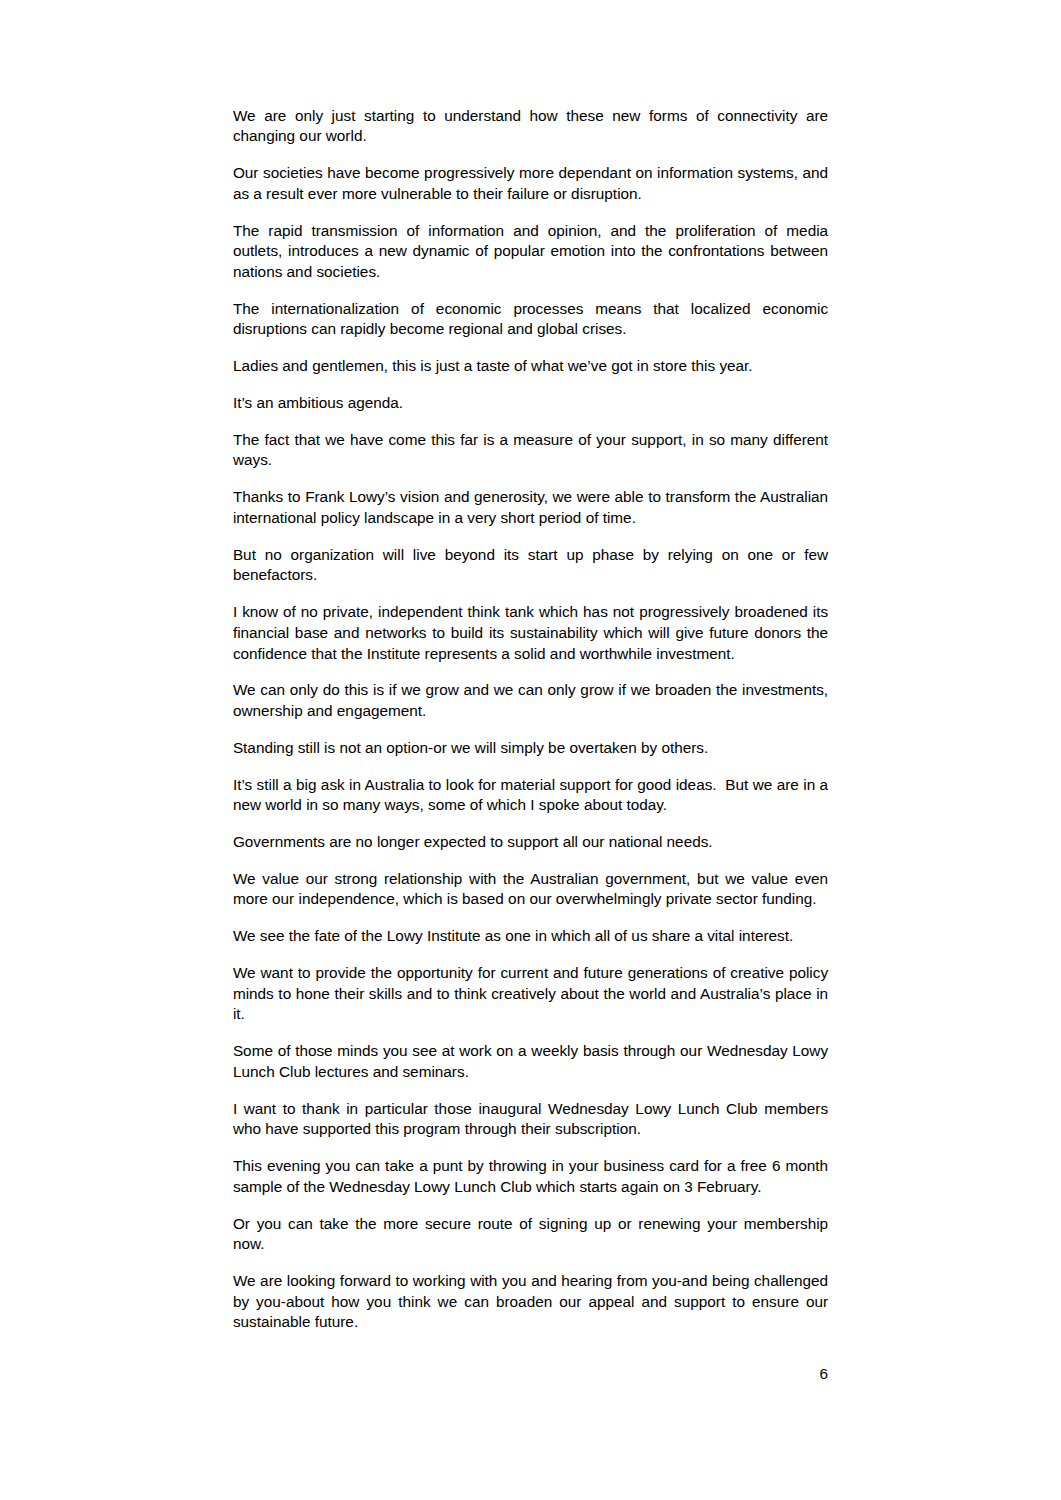We are only just starting to understand how these new forms of connectivity are changing our world.
Our societies have become progressively more dependant on information systems, and as a result ever more vulnerable to their failure or disruption.
The rapid transmission of information and opinion, and the proliferation of media outlets, introduces a new dynamic of popular emotion into the confrontations between nations and societies.
The internationalization of economic processes means that localized economic disruptions can rapidly become regional and global crises.
Ladies and gentlemen, this is just a taste of what we’ve got in store this year.
It’s an ambitious agenda.
The fact that we have come this far is a measure of your support, in so many different ways.
Thanks to Frank Lowy’s vision and generosity, we were able to transform the Australian international policy landscape in a very short period of time.
But no organization will live beyond its start up phase by relying on one or few benefactors.
I know of no private, independent think tank which has not progressively broadened its financial base and networks to build its sustainability which will give future donors the confidence that the Institute represents a solid and worthwhile investment.
We can only do this is if we grow and we can only grow if we broaden the investments, ownership and engagement.
Standing still is not an option-or we will simply be overtaken by others.
It’s still a big ask in Australia to look for material support for good ideas. But we are in a new world in so many ways, some of which I spoke about today.
Governments are no longer expected to support all our national needs.
We value our strong relationship with the Australian government, but we value even more our independence, which is based on our overwhelmingly private sector funding.
We see the fate of the Lowy Institute as one in which all of us share a vital interest.
We want to provide the opportunity for current and future generations of creative policy minds to hone their skills and to think creatively about the world and Australia’s place in it.
Some of those minds you see at work on a weekly basis through our Wednesday Lowy Lunch Club lectures and seminars.
I want to thank in particular those inaugural Wednesday Lowy Lunch Club members who have supported this program through their subscription.
This evening you can take a punt by throwing in your business card for a free 6 month sample of the Wednesday Lowy Lunch Club which starts again on 3 February.
Or you can take the more secure route of signing up or renewing your membership now.
We are looking forward to working with you and hearing from you-and being challenged by you-about how you think we can broaden our appeal and support to ensure our sustainable future.
6